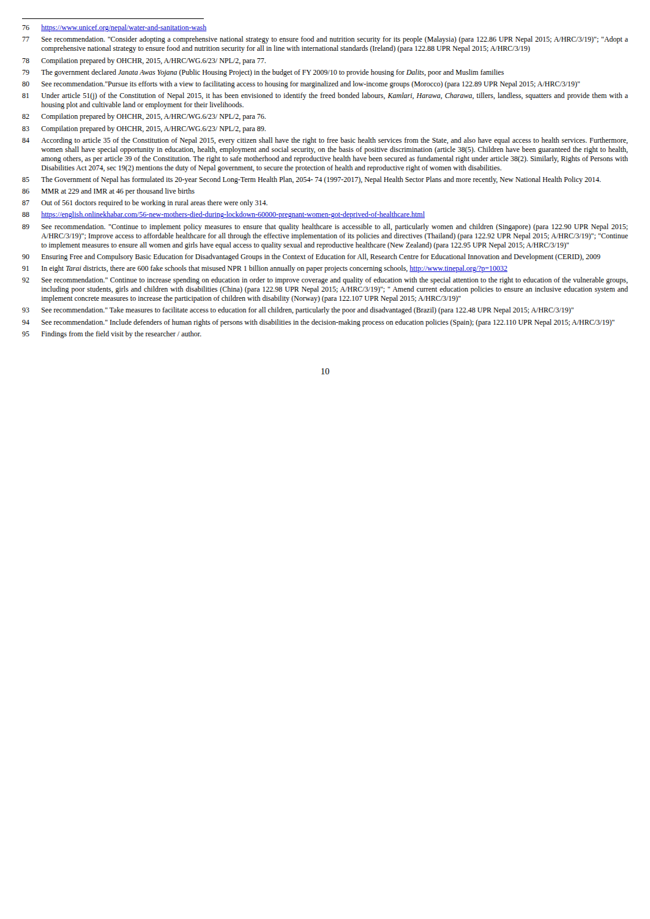76 https://www.unicef.org/nepal/water-and-sanitation-wash
77 See recommendation. "Consider adopting a comprehensive national strategy to ensure food and nutrition security for its people (Malaysia) (para 122.86 UPR Nepal 2015; A/HRC/3/19)"; "Adopt a comprehensive national strategy to ensure food and nutrition security for all in line with international standards (Ireland) (para 122.88 UPR Nepal 2015; A/HRC/3/19)
78 Compilation prepared by OHCHR, 2015, A/HRC/WG.6/23/ NPL/2, para 77.
79 The government declared Janata Awas Yojana (Public Housing Project) in the budget of FY 2009/10 to provide housing for Dalits, poor and Muslim families
80 See recommendation."Pursue its efforts with a view to facilitating access to housing for marginalized and low-income groups (Morocco) (para 122.89 UPR Nepal 2015; A/HRC/3/19)"
81 Under article 51(j) of the Constitution of Nepal 2015, it has been envisioned to identify the freed bonded labours, Kamlari, Harawa, Charawa, tillers, landless, squatters and provide them with a housing plot and cultivable land or employment for their livelihoods.
82 Compilation prepared by OHCHR, 2015, A/HRC/WG.6/23/ NPL/2, para 76.
83 Compilation prepared by OHCHR, 2015, A/HRC/WG.6/23/ NPL/2, para 89.
84 According to article 35 of the Constitution of Nepal 2015, every citizen shall have the right to free basic health services from the State, and also have equal access to health services. Furthermore, women shall have special opportunity in education, health, employment and social security, on the basis of positive discrimination (article 38(5). Children have been guaranteed the right to health, among others, as per article 39 of the Constitution. The right to safe motherhood and reproductive health have been secured as fundamental right under article 38(2). Similarly, Rights of Persons with Disabilities Act 2074, sec 19(2) mentions the duty of Nepal government, to secure the protection of health and reproductive right of women with disabilities.
85 The Government of Nepal has formulated its 20-year Second Long-Term Health Plan, 2054- 74 (1997-2017), Nepal Health Sector Plans and more recently, New National Health Policy 2014.
86 MMR at 229 and IMR at 46 per thousand live births
87 Out of 561 doctors required to be working in rural areas there were only 314.
88 https://english.onlinekhabar.com/56-new-mothers-died-during-lockdown-60000-pregnant-women-got-deprived-of-healthcare.html
89 See recommendation. "Continue to implement policy measures to ensure that quality healthcare is accessible to all, particularly women and children (Singapore) (para 122.90 UPR Nepal 2015; A/HRC/3/19)"; Improve access to affordable healthcare for all through the effective implementation of its policies and directives (Thailand) (para 122.92 UPR Nepal 2015; A/HRC/3/19)"; "Continue to implement measures to ensure all women and girls have equal access to quality sexual and reproductive healthcare (New Zealand) (para 122.95 UPR Nepal 2015; A/HRC/3/19)"
90 Ensuring Free and Compulsory Basic Education for Disadvantaged Groups in the Context of Education for All, Research Centre for Educational Innovation and Development (CERID), 2009
91 In eight Tarai districts, there are 600 fake schools that misused NPR 1 billion annually on paper projects concerning schools, http://www.tinepal.org/?p=10032
92 See recommendation." Continue to increase spending on education in order to improve coverage and quality of education with the special attention to the right to education of the vulnerable groups, including poor students, girls and children with disabilities (China) (para 122.98 UPR Nepal 2015; A/HRC/3/19)"; " Amend current education policies to ensure an inclusive education system and implement concrete measures to increase the participation of children with disability (Norway) (para 122.107 UPR Nepal 2015; A/HRC/3/19)"
93 See recommendation." Take measures to facilitate access to education for all children, particularly the poor and disadvantaged (Brazil) (para 122.48 UPR Nepal 2015; A/HRC/3/19)"
94 See recommendation." Include defenders of human rights of persons with disabilities in the decision-making process on education policies (Spain); (para 122.110 UPR Nepal 2015; A/HRC/3/19)"
95 Findings from the field visit by the researcher / author.
10